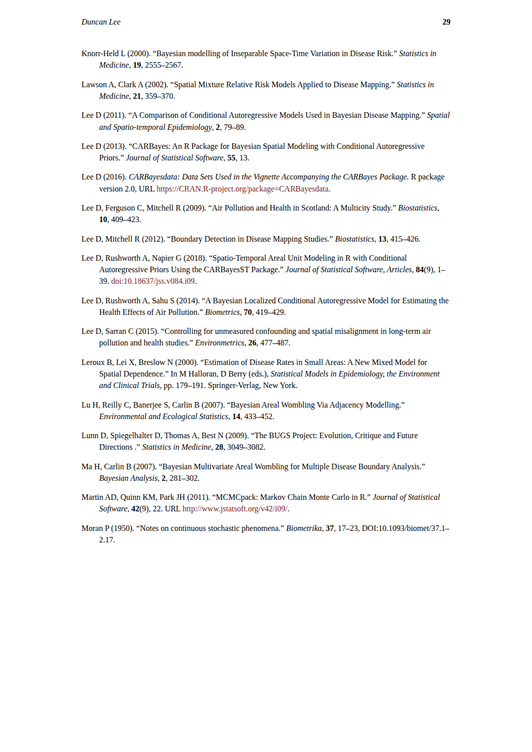Duncan Lee 29
Knorr-Held L (2000). “Bayesian modelling of Inseparable Space-Time Variation in Disease Risk.” Statistics in Medicine, 19, 2555–2567.
Lawson A, Clark A (2002). “Spatial Mixture Relative Risk Models Applied to Disease Mapping.” Statistics in Medicine, 21, 359–370.
Lee D (2011). “A Comparison of Conditional Autoregressive Models Used in Bayesian Disease Mapping.” Spatial and Spatio-temporal Epidemiology, 2, 79–89.
Lee D (2013). “CARBayes: An R Package for Bayesian Spatial Modeling with Conditional Autoregressive Priors.” Journal of Statistical Software, 55, 13.
Lee D (2016). CARBayesdata: Data Sets Used in the Vignette Accompanying the CARBayes Package. R package version 2.0, URL https://CRAN.R-project.org/package=CARBayesdata.
Lee D, Ferguson C, Mitchell R (2009). “Air Pollution and Health in Scotland: A Multicity Study.” Biostatistics, 10, 409–423.
Lee D, Mitchell R (2012). “Boundary Detection in Disease Mapping Studies.” Biostatistics, 13, 415–426.
Lee D, Rushworth A, Napier G (2018). “Spatio-Temporal Areal Unit Modeling in R with Conditional Autoregressive Priors Using the CARBayesST Package.” Journal of Statistical Software, Articles, 84(9), 1–39. doi:10.18637/jss.v084.i09.
Lee D, Rushworth A, Sahu S (2014). “A Bayesian Localized Conditional Autoregressive Model for Estimating the Health Effects of Air Pollution.” Biometrics, 70, 419–429.
Lee D, Sarran C (2015). “Controlling for unmeasured confounding and spatial misalignment in long-term air pollution and health studies.” Environmetrics, 26, 477–487.
Leroux B, Lei X, Breslow N (2000). “Estimation of Disease Rates in Small Areas: A New Mixed Model for Spatial Dependence.” In M Halloran, D Berry (eds.), Statistical Models in Epidemiology, the Environment and Clinical Trials, pp. 179–191. Springer-Verlag, New York.
Lu H, Reilly C, Banerjee S, Carlin B (2007). “Bayesian Areal Wombling Via Adjacency Modelling.” Environmental and Ecological Statistics, 14, 433–452.
Lunn D, Spiegelhalter D, Thomas A, Best N (2009). “The BUGS Project: Evolution, Critique and Future Directions .” Statistics in Medicine, 28, 3049–3082.
Ma H, Carlin B (2007). “Bayesian Multivariate Areal Wombling for Multiple Disease Boundary Analysis.” Bayesian Analysis, 2, 281–302.
Martin AD, Quinn KM, Park JH (2011). “MCMCpack: Markov Chain Monte Carlo in R.” Journal of Statistical Software, 42(9), 22. URL http://www.jstatsoft.org/v42/i09/.
Moran P (1950). “Notes on continuous stochastic phenomena.” Biometrika, 37, 17–23, DOI:10.1093/biomet/37.1–2.17.